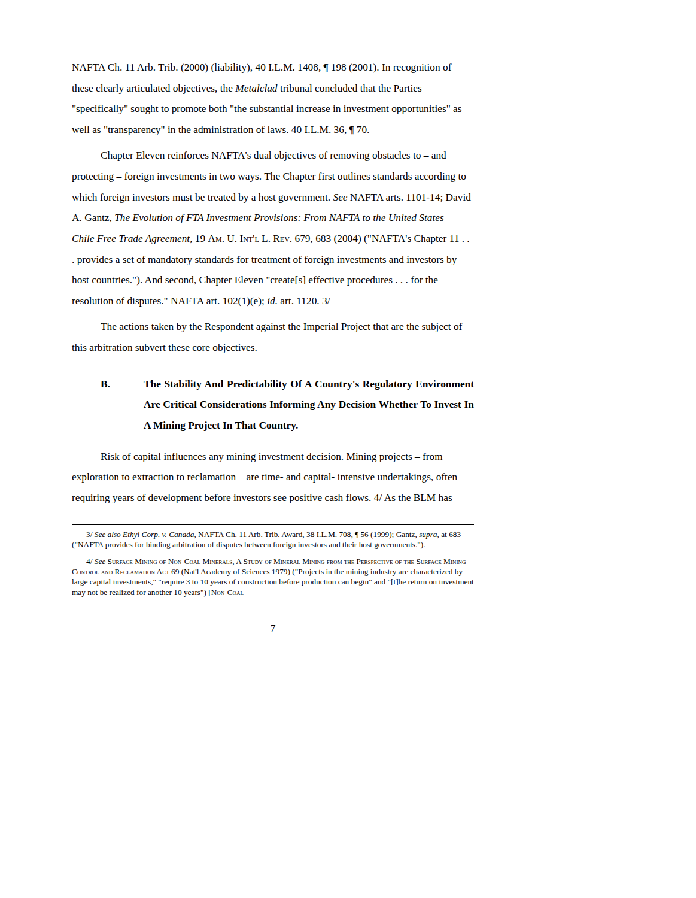NAFTA Ch. 11 Arb. Trib. (2000) (liability), 40 I.L.M. 1408, ¶ 198 (2001). In recognition of these clearly articulated objectives, the Metalclad tribunal concluded that the Parties "specifically" sought to promote both "the substantial increase in investment opportunities" as well as "transparency" in the administration of laws. 40 I.L.M. 36, ¶ 70.
Chapter Eleven reinforces NAFTA's dual objectives of removing obstacles to – and protecting – foreign investments in two ways. The Chapter first outlines standards according to which foreign investors must be treated by a host government. See NAFTA arts. 1101-14; David A. Gantz, The Evolution of FTA Investment Provisions: From NAFTA to the United States – Chile Free Trade Agreement, 19 Am. U. Int'l L. Rev. 679, 683 (2004) ("NAFTA's Chapter 11 . . . provides a set of mandatory standards for treatment of foreign investments and investors by host countries."). And second, Chapter Eleven "create[s] effective procedures . . . for the resolution of disputes." NAFTA art. 102(1)(e); id. art. 1120. 3/
The actions taken by the Respondent against the Imperial Project that are the subject of this arbitration subvert these core objectives.
B.
The Stability And Predictability Of A Country's Regulatory Environment Are Critical Considerations Informing Any Decision Whether To Invest In A Mining Project In That Country.
Risk of capital influences any mining investment decision. Mining projects – from exploration to extraction to reclamation – are time- and capital- intensive undertakings, often requiring years of development before investors see positive cash flows. 4/ As the BLM has
3/ See also Ethyl Corp. v. Canada, NAFTA Ch. 11 Arb. Trib. Award, 38 I.L.M. 708, ¶ 56 (1999); Gantz, supra, at 683 ("NAFTA provides for binding arbitration of disputes between foreign investors and their host governments.").
4/ See Surface Mining of Non-Coal Minerals, A Study of Mineral Mining from the Perspective of the Surface Mining Control and Reclamation Act 69 (Nat'l Academy of Sciences 1979) ("Projects in the mining industry are characterized by large capital investments," "require 3 to 10 years of construction before production can begin" and "[t]he return on investment may not be realized for another 10 years") [Non-Coal
7